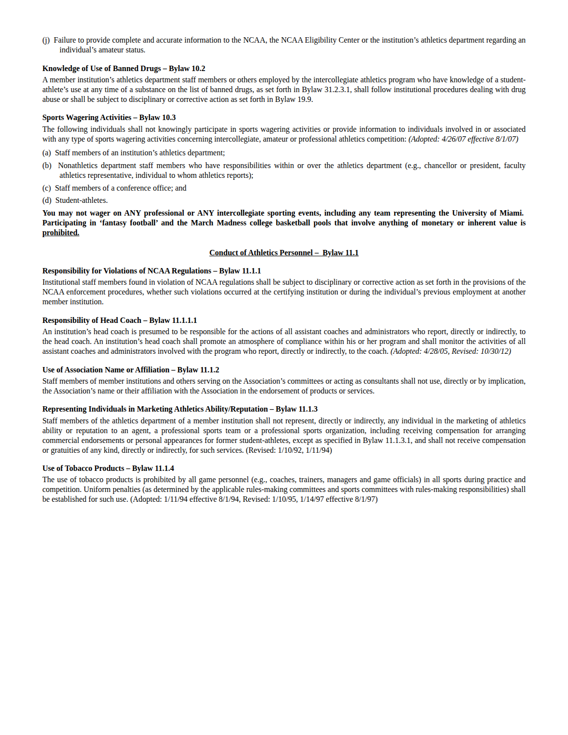(j) Failure to provide complete and accurate information to the NCAA, the NCAA Eligibility Center or the institution’s athletics department regarding an individual’s amateur status.
Knowledge of Use of Banned Drugs – Bylaw 10.2
A member institution’s athletics department staff members or others employed by the intercollegiate athletics program who have knowledge of a student-athlete’s use at any time of a substance on the list of banned drugs, as set forth in Bylaw 31.2.3.1, shall follow institutional procedures dealing with drug abuse or shall be subject to disciplinary or corrective action as set forth in Bylaw 19.9.
Sports Wagering Activities – Bylaw 10.3
The following individuals shall not knowingly participate in sports wagering activities or provide information to individuals involved in or associated with any type of sports wagering activities concerning intercollegiate, amateur or professional athletics competition: (Adopted: 4/26/07 effective 8/1/07)
(a) Staff members of an institution’s athletics department;
(b) Nonathletics department staff members who have responsibilities within or over the athletics department (e.g., chancellor or president, faculty athletics representative, individual to whom athletics reports);
(c) Staff members of a conference office; and
(d) Student-athletes.
You may not wager on ANY professional or ANY intercollegiate sporting events, including any team representing the University of Miami. Participating in ‘fantasy football’ and the March Madness college basketball pools that involve anything of monetary or inherent value is prohibited.
Conduct of Athletics Personnel – Bylaw 11.1
Responsibility for Violations of NCAA Regulations – Bylaw 11.1.1
Institutional staff members found in violation of NCAA regulations shall be subject to disciplinary or corrective action as set forth in the provisions of the NCAA enforcement procedures, whether such violations occurred at the certifying institution or during the individual’s previous employment at another member institution.
Responsibility of Head Coach – Bylaw 11.1.1.1
An institution’s head coach is presumed to be responsible for the actions of all assistant coaches and administrators who report, directly or indirectly, to the head coach. An institution’s head coach shall promote an atmosphere of compliance within his or her program and shall monitor the activities of all assistant coaches and administrators involved with the program who report, directly or indirectly, to the coach. (Adopted: 4/28/05, Revised: 10/30/12)
Use of Association Name or Affiliation – Bylaw 11.1.2
Staff members of member institutions and others serving on the Association’s committees or acting as consultants shall not use, directly or by implication, the Association’s name or their affiliation with the Association in the endorsement of products or services.
Representing Individuals in Marketing Athletics Ability/Reputation – Bylaw 11.1.3
Staff members of the athletics department of a member institution shall not represent, directly or indirectly, any individual in the marketing of athletics ability or reputation to an agent, a professional sports team or a professional sports organization, including receiving compensation for arranging commercial endorsements or personal appearances for former student-athletes, except as specified in Bylaw 11.1.3.1, and shall not receive compensation or gratuities of any kind, directly or indirectly, for such services. (Revised: 1/10/92, 1/11/94)
Use of Tobacco Products – Bylaw 11.1.4
The use of tobacco products is prohibited by all game personnel (e.g., coaches, trainers, managers and game officials) in all sports during practice and competition. Uniform penalties (as determined by the applicable rules-making committees and sports committees with rules-making responsibilities) shall be established for such use. (Adopted: 1/11/94 effective 8/1/94, Revised: 1/10/95, 1/14/97 effective 8/1/97)